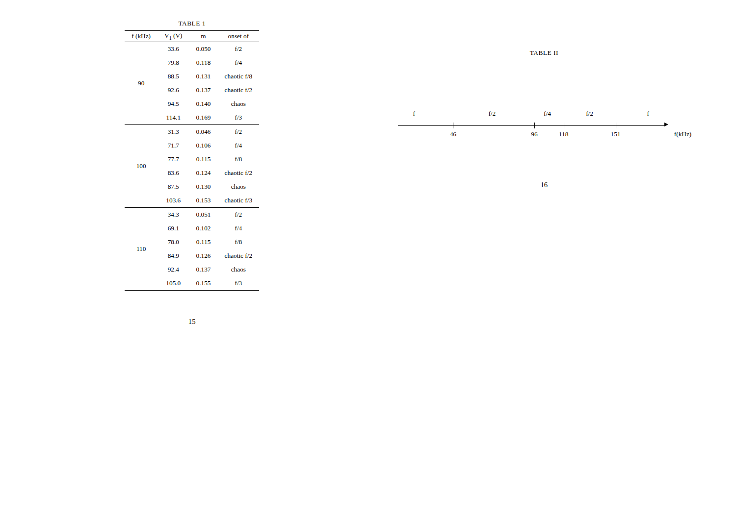TABLE 1
| f (kHz) | V 1 (V) | m | onset of |
| --- | --- | --- | --- |
| 90 | 33.6 | 0.050 | f/2 |
| 79.8 | 0.118 | f/4 |
| 88.5 | 0.131 | chaotic f/8 |
| 92.6 | 0.137 | chaotic f/2 |
| 94.5 | 0.140 | chaos |
| 114.1 | 0.169 | f/3 |
| 100 | 31.3 | 0.046 | f/2 |
| 71.7 | 0.106 | f/4 |
| 77.7 | 0.115 | f/8 |
| 83.6 | 0.124 | chaotic f/2 |
| 87.5 | 0.130 | chaos |
| 103.6 | 0.153 | chaotic f/3 |
| 110 | 34.3 | 0.051 | f/2 |
| 69.1 | 0.102 | f/4 |
| 78.0 | 0.115 | f/8 |
| 84.9 | 0.126 | chaotic f/2 |
| 92.4 | 0.137 | chaos |
| 105.0 | 0.155 | f/3 |
15
TABLE II
46
96
118
151
f
f/2
f/4
f/2
f
f(kHz)
16